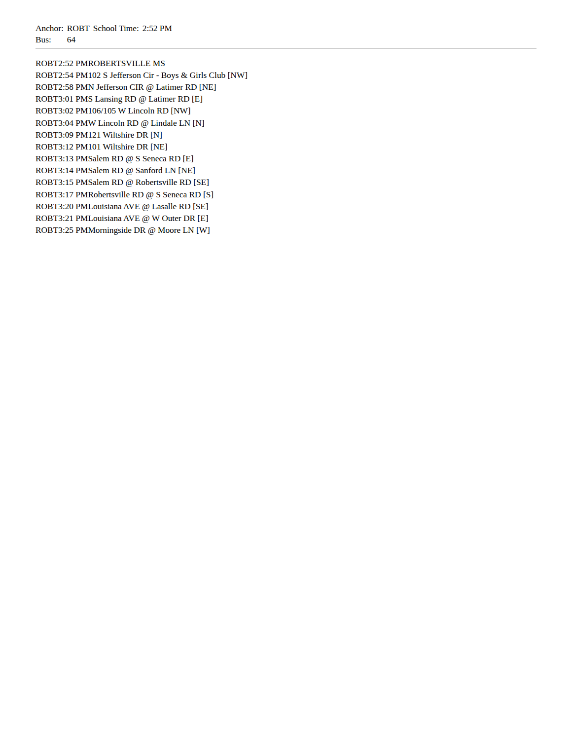| Anchor: | ROBT | School Time: | 2:52 PM |
| Bus: | 64 | | |
| ROBT | 2:52 PM | ROBERTSVILLE MS |
| ROBT | 2:54 PM | 102 S Jefferson Cir - Boys & Girls Club [NW] |
| ROBT | 2:58 PM | N Jefferson CIR @ Latimer RD [NE] |
| ROBT | 3:01 PM | S Lansing RD @ Latimer RD [E] |
| ROBT | 3:02 PM | 106/105 W Lincoln RD [NW] |
| ROBT | 3:04 PM | W Lincoln RD @ Lindale LN [N] |
| ROBT | 3:09 PM | 121 Wiltshire DR [N] |
| ROBT | 3:12 PM | 101 Wiltshire DR [NE] |
| ROBT | 3:13 PM | Salem RD @ S Seneca RD [E] |
| ROBT | 3:14 PM | Salem RD @ Sanford LN [NE] |
| ROBT | 3:15 PM | Salem RD @ Robertsville RD [SE] |
| ROBT | 3:17 PM | Robertsville RD @ S Seneca RD [S] |
| ROBT | 3:20 PM | Louisiana AVE @ Lasalle RD [SE] |
| ROBT | 3:21 PM | Louisiana AVE @ W Outer DR [E] |
| ROBT | 3:25 PM | Morningside DR @ Moore LN [W] |